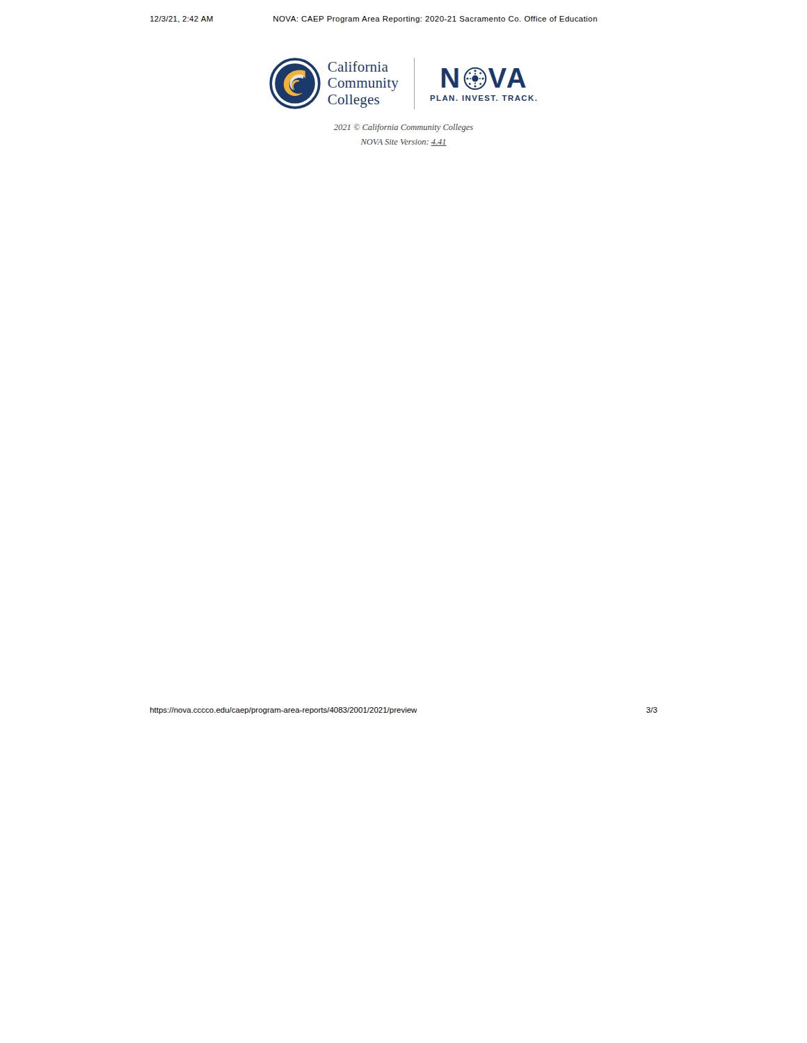12/3/21, 2:42 AM NOVA: CAEP Program Area Reporting: 2020-21 Sacramento Co. Office of Education
California
Community
Colleges
N VA
PLAN. INVEST. TRACK.
2021 © California Community Colleges
NOVA Site Version: 4.41
https://nova.cccco.edu/caep/program-area-reports/4083/2001/2021/preview 3/3